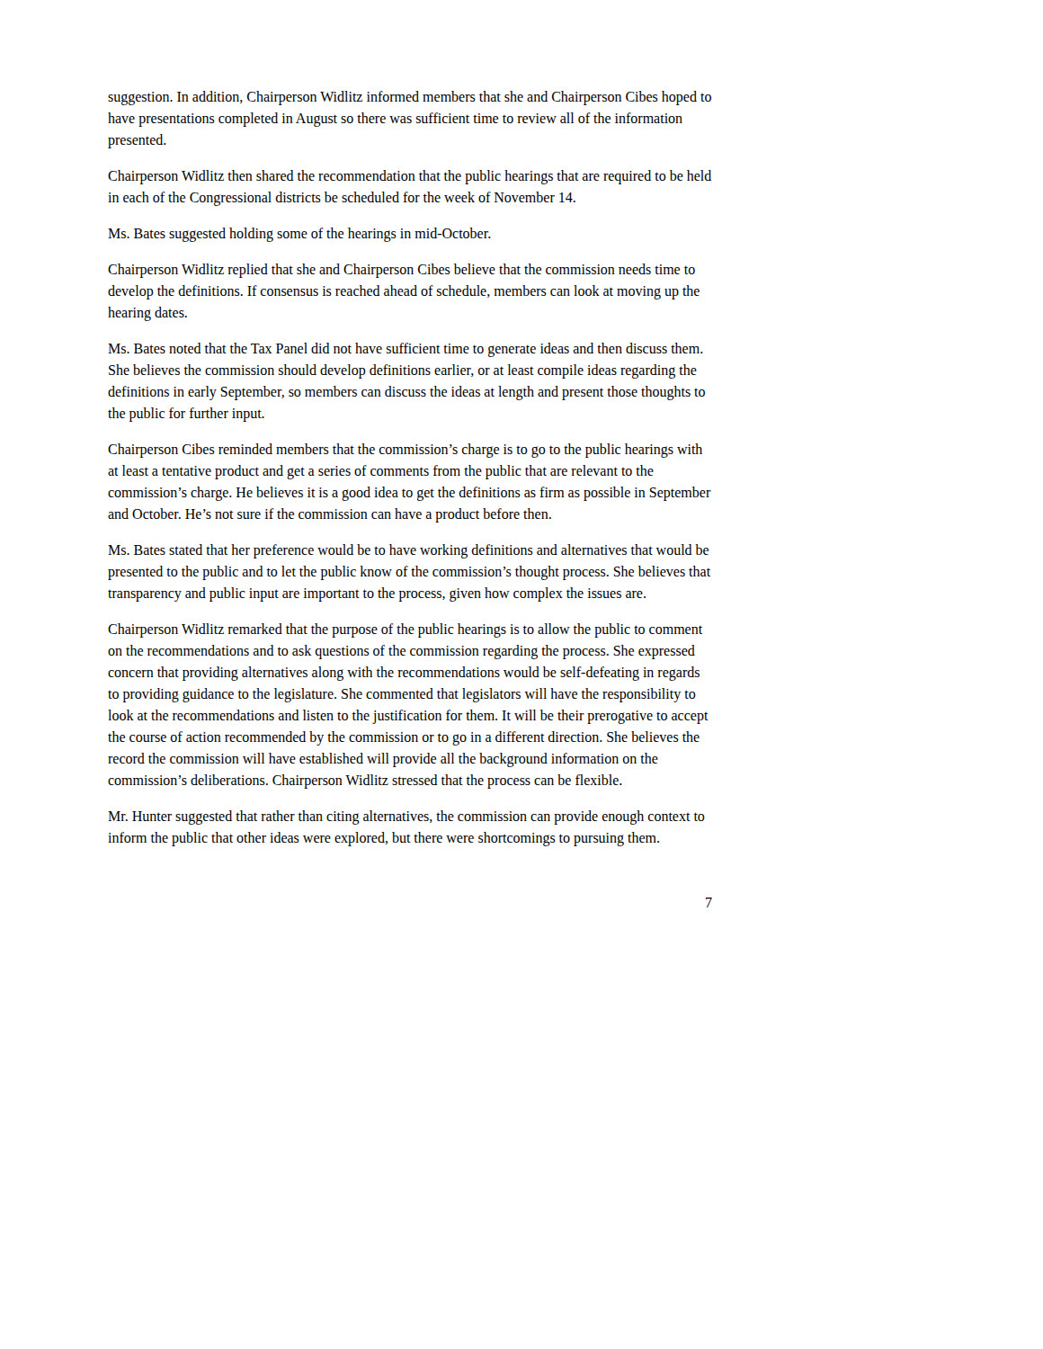suggestion. In addition, Chairperson Widlitz informed members that she and Chairperson Cibes hoped to have presentations completed in August so there was sufficient time to review all of the information presented.
Chairperson Widlitz then shared the recommendation that the public hearings that are required to be held in each of the Congressional districts be scheduled for the week of November 14.
Ms. Bates suggested holding some of the hearings in mid-October.
Chairperson Widlitz replied that she and Chairperson Cibes believe that the commission needs time to develop the definitions. If consensus is reached ahead of schedule, members can look at moving up the hearing dates.
Ms. Bates noted that the Tax Panel did not have sufficient time to generate ideas and then discuss them. She believes the commission should develop definitions earlier, or at least compile ideas regarding the definitions in early September, so members can discuss the ideas at length and present those thoughts to the public for further input.
Chairperson Cibes reminded members that the commission’s charge is to go to the public hearings with at least a tentative product and get a series of comments from the public that are relevant to the commission’s charge. He believes it is a good idea to get the definitions as firm as possible in September and October. He’s not sure if the commission can have a product before then.
Ms. Bates stated that her preference would be to have working definitions and alternatives that would be presented to the public and to let the public know of the commission’s thought process. She believes that transparency and public input are important to the process, given how complex the issues are.
Chairperson Widlitz remarked that the purpose of the public hearings is to allow the public to comment on the recommendations and to ask questions of the commission regarding the process. She expressed concern that providing alternatives along with the recommendations would be self-defeating in regards to providing guidance to the legislature. She commented that legislators will have the responsibility to look at the recommendations and listen to the justification for them. It will be their prerogative to accept the course of action recommended by the commission or to go in a different direction. She believes the record the commission will have established will provide all the background information on the commission’s deliberations. Chairperson Widlitz stressed that the process can be flexible.
Mr. Hunter suggested that rather than citing alternatives, the commission can provide enough context to inform the public that other ideas were explored, but there were shortcomings to pursuing them.
7